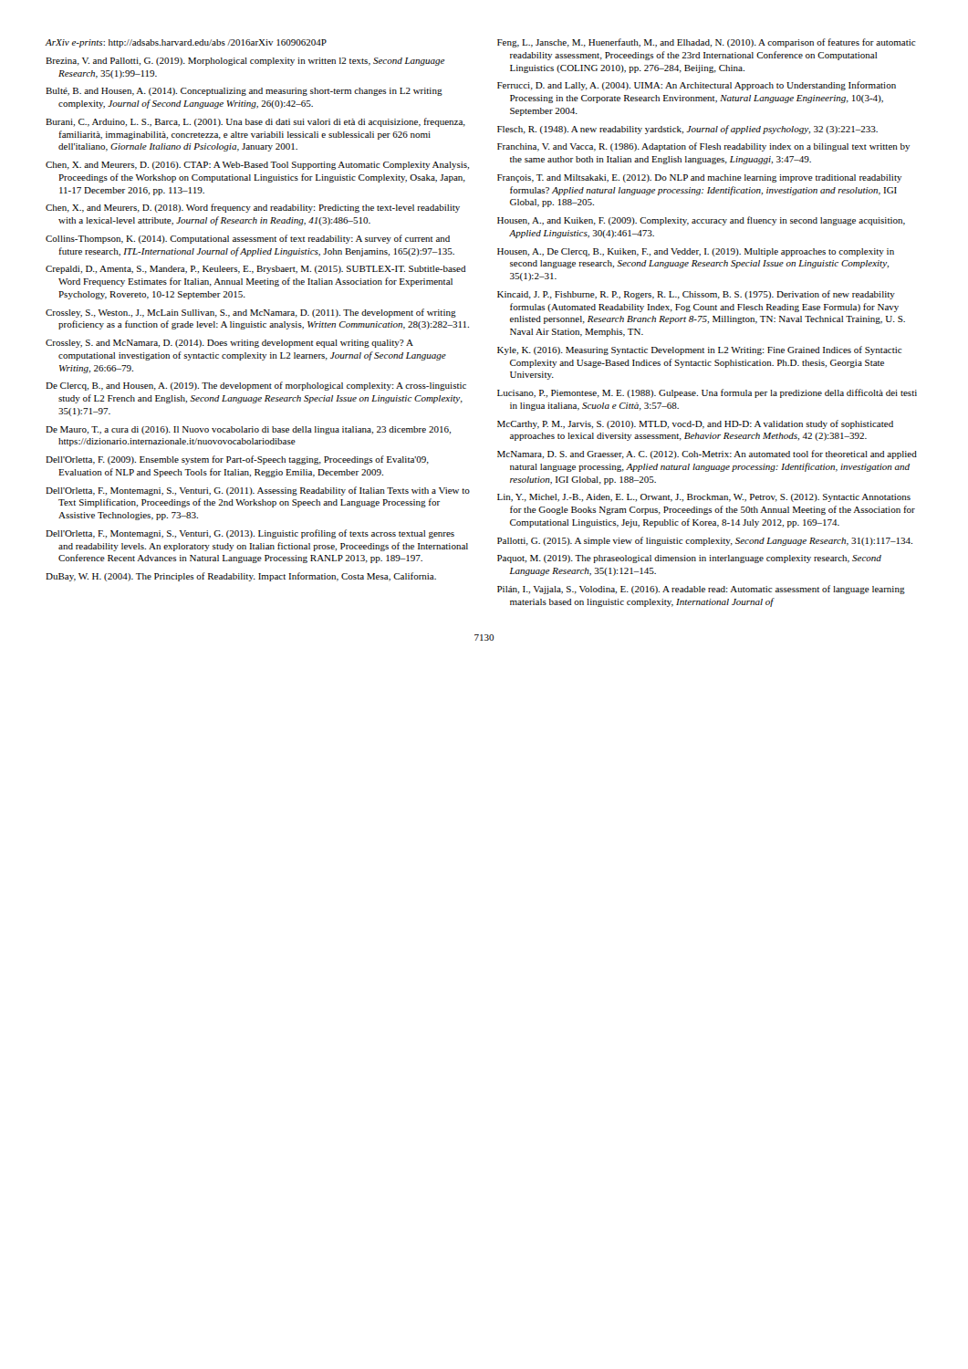ArXiv e-prints: http://adsabs.harvard.edu/abs /2016arXiv 160906204P
Brezina, V. and Pallotti, G. (2019). Morphological complexity in written l2 texts, Second Language Research, 35(1):99–119.
Bulté, B. and Housen, A. (2014). Conceptualizing and measuring short-term changes in L2 writing complexity, Journal of Second Language Writing, 26(0):42–65.
Burani, C., Arduino, L. S., Barca, L. (2001). Una base di dati sui valori di età di acquisizione, frequenza, familiarità, immaginabilità, concretezza, e altre variabili lessicali e sublessicali per 626 nomi dell'italiano, Giornale Italiano di Psicologia, January 2001.
Chen, X. and Meurers, D. (2016). CTAP: A Web-Based Tool Supporting Automatic Complexity Analysis, Proceedings of the Workshop on Computational Linguistics for Linguistic Complexity, Osaka, Japan, 11-17 December 2016, pp. 113–119.
Chen, X., and Meurers, D. (2018). Word frequency and readability: Predicting the text-level readability with a lexical-level attribute, Journal of Research in Reading, 41(3):486–510.
Collins-Thompson, K. (2014). Computational assessment of text readability: A survey of current and future research, ITL-International Journal of Applied Linguistics, John Benjamins, 165(2):97–135.
Crepaldi, D., Amenta, S., Mandera, P., Keuleers, E., Brysbaert, M. (2015). SUBTLEX-IT. Subtitle-based Word Frequency Estimates for Italian, Annual Meeting of the Italian Association for Experimental Psychology, Rovereto, 10-12 September 2015.
Crossley, S., Weston., J., McLain Sullivan, S., and McNamara, D. (2011). The development of writing proficiency as a function of grade level: A linguistic analysis, Written Communication, 28(3):282–311.
Crossley, S. and McNamara, D. (2014). Does writing development equal writing quality? A computational investigation of syntactic complexity in L2 learners, Journal of Second Language Writing, 26:66–79.
De Clercq, B., and Housen, A. (2019). The development of morphological complexity: A cross-linguistic study of L2 French and English, Second Language Research Special Issue on Linguistic Complexity, 35(1):71–97.
De Mauro, T., a cura di (2016). Il Nuovo vocabolario di base della lingua italiana, 23 dicembre 2016, https://dizionario.internazionale.it/nuovovocabolariodibase
Dell'Orletta, F. (2009). Ensemble system for Part-of-Speech tagging, Proceedings of Evalita'09, Evaluation of NLP and Speech Tools for Italian, Reggio Emilia, December 2009.
Dell'Orletta, F., Montemagni, S., Venturi, G. (2011). Assessing Readability of Italian Texts with a View to Text Simplification, Proceedings of the 2nd Workshop on Speech and Language Processing for Assistive Technologies, pp. 73–83.
Dell'Orletta, F., Montemagni, S., Venturi, G. (2013). Linguistic profiling of texts across textual genres and readability levels. An exploratory study on Italian fictional prose, Proceedings of the International Conference Recent Advances in Natural Language Processing RANLP 2013, pp. 189–197.
DuBay, W. H. (2004). The Principles of Readability. Impact Information, Costa Mesa, California.
Feng, L., Jansche, M., Huenerfauth, M., and Elhadad, N. (2010). A comparison of features for automatic readability assessment, Proceedings of the 23rd International Conference on Computational Linguistics (COLING 2010), pp. 276–284, Beijing, China.
Ferrucci, D. and Lally, A. (2004). UIMA: An Architectural Approach to Understanding Information Processing in the Corporate Research Environment, Natural Language Engineering, 10(3-4), September 2004.
Flesch, R. (1948). A new readability yardstick, Journal of applied psychology, 32 (3):221–233.
Franchina, V. and Vacca, R. (1986). Adaptation of Flesh readability index on a bilingual text written by the same author both in Italian and English languages, Linguaggi, 3:47–49.
François, T. and Miltsakaki, E. (2012). Do NLP and machine learning improve traditional readability formulas? Applied natural language processing: Identification, investigation and resolution, IGI Global, pp. 188–205.
Housen, A., and Kuiken, F. (2009). Complexity, accuracy and fluency in second language acquisition, Applied Linguistics, 30(4):461–473.
Housen, A., De Clercq, B., Kuiken, F., and Vedder, I. (2019). Multiple approaches to complexity in second language research, Second Language Research Special Issue on Linguistic Complexity, 35(1):2–31.
Kincaid, J. P., Fishburne, R. P., Rogers, R. L., Chissom, B. S. (1975). Derivation of new readability formulas (Automated Readability Index, Fog Count and Flesch Reading Ease Formula) for Navy enlisted personnel, Research Branch Report 8-75, Millington, TN: Naval Technical Training, U. S. Naval Air Station, Memphis, TN.
Kyle, K. (2016). Measuring Syntactic Development in L2 Writing: Fine Grained Indices of Syntactic Complexity and Usage-Based Indices of Syntactic Sophistication. Ph.D. thesis, Georgia State University.
Lucisano, P., Piemontese, M. E. (1988). Gulpease. Una formula per la predizione della difficoltà dei testi in lingua italiana, Scuola e Città, 3:57–68.
McCarthy, P. M., Jarvis, S. (2010). MTLD, vocd-D, and HD-D: A validation study of sophisticated approaches to lexical diversity assessment, Behavior Research Methods, 42 (2):381–392.
McNamara, D. S. and Graesser, A. C. (2012). Coh-Metrix: An automated tool for theoretical and applied natural language processing, Applied natural language processing: Identification, investigation and resolution, IGI Global, pp. 188–205.
Lin, Y., Michel, J.-B., Aiden, E. L., Orwant, J., Brockman, W., Petrov, S. (2012). Syntactic Annotations for the Google Books Ngram Corpus, Proceedings of the 50th Annual Meeting of the Association for Computational Linguistics, Jeju, Republic of Korea, 8-14 July 2012, pp. 169–174.
Pallotti, G. (2015). A simple view of linguistic complexity, Second Language Research, 31(1):117–134.
Paquot, M. (2019). The phraseological dimension in interlanguage complexity research, Second Language Research, 35(1):121–145.
Pilán, I., Vajjala, S., Volodina, E. (2016). A readable read: Automatic assessment of language learning materials based on linguistic complexity, International Journal of
7130